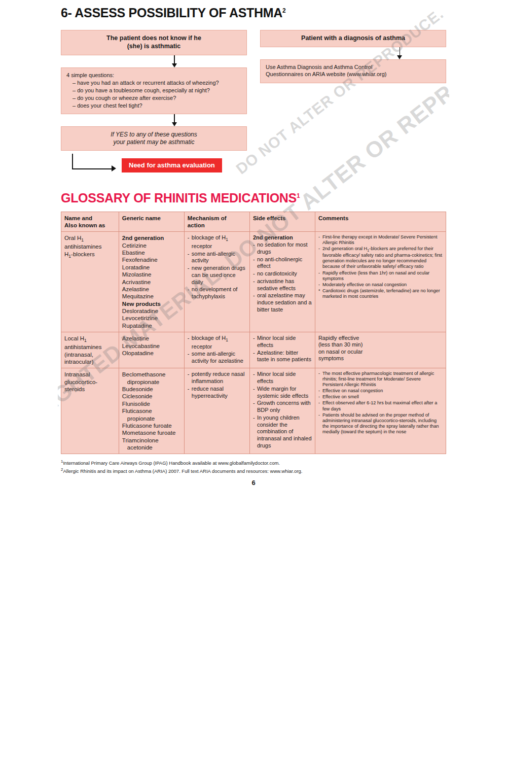COPYRIGHTED MATERIAL, DO NOT ALTER OR REPRODUCE.
DO NOT ALTER OR REPRODUCE.
6- Assess possibility of asthma2
The patient does not know if he
(she) is asthmatic
4 simple questions:
have you had an attack or recurrent attacks of wheezing?
do you have a toublesome cough, especially at night?
do you cough or wheeze after exercise?
does your chest feel tight?
If YES to any of these questions
your patient may be asthmatic
Patient with a diagnosis of asthma
Use Asthma Diagnosis and Asthma Control
Questionnaires on ARIA website (www.whiar.org)
Need for asthma evaluation
Glossary of rhinitis medications1
| Name and Also known as | Generic name | Mechanism of action | Side effects | Comments |
| --- | --- | --- | --- | --- |
| Oral H 1 antihistamines H 1 -blockers | 2nd generation Cetirizine Ebastine Fexofenadine Loratadine Mizolastine Acrivastine Azelastine Mequitazine New products Desloratadine Levocetirizine Rupatadine | blockage of H 1 receptor some anti-allergic activity new generation drugs can be used once daily no development of tachyphylaxis | 2nd generation no sedation for most drugs no anti-cholinergic effect no cardiotoxicity acrivastine has sedative effects oral azelastine may induce sedation and a bitter taste | First-line therapy except in Moderate/ Severe Persistent Allergic Rhinitis 2nd generation oral H 1 -blockers are preferred for their favorable efficacy/ safety ratio and pharma-cokinetics; first generation molecules are no longer recommended because of their unfavorable safety/ efficacy ratio Rapidly effective (less than 1hr) on nasal and ocular symptoms Moderately effective on nasal congestion Cardiotoxic drugs (astemizole, terfenadine) are no longer marketed in most countries |
| Local H 1 antihistamines (intranasal, intraocular) | Azelastine Levocabastine Olopatadine | blockage of H 1 receptor some anti-allergic activity for azelastine | Minor local side effects Azelastine: bitter taste in some patients | Rapidly effective (less than 30 min) on nasal or ocular symptoms |
| Intranasal glucocortico- steroids | Beclomethasone dipropionate Budesonide Ciclesonide Flunisolide Fluticasone propionate Fluticasone furoate Mometasone furoate Triamcinolone acetonide | potently reduce nasal inflammation reduce nasal hyperreactivity | Minor local side effects Wide margin for systemic side effects Growth concerns with BDP only In young children consider the combination of intranasal and inhaled drugs | The most effective pharmacologic treatment of allergic rhinitis; first-line treatment for Moderate/ Severe Persistent Allergic Rhinitis Effective on nasal congestion Effective on smell Effect observed after 6-12 hrs but maximal effect after a few days Patients should be advised on the proper method of administering intranasal glucocortico-steroids, including the importance of directing the spray laterally rather than medially (toward the septum) in the nose |
1International Primary Care Airways Group (IPAG) Handbook available at www.globalfamilydoctor.com.
2Allergic Rhinitis and its impact on Asthma (ARIA) 2007. Full text ARIA documents and resources: www.whiar.org.
6